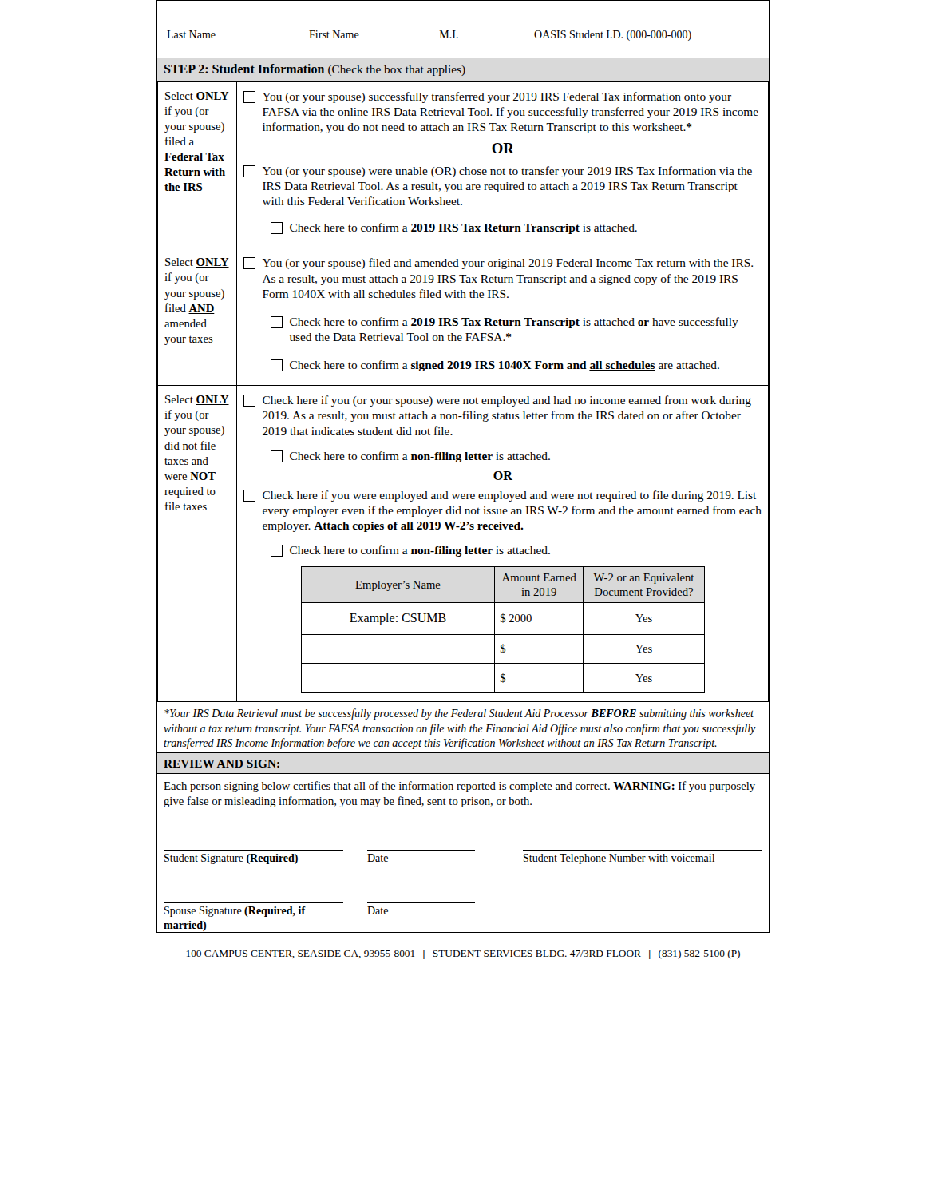Last Name
First Name
M.I.
OASIS Student I.D. (000-000-000)
STEP 2: Student Information (Check the box that applies)
| Select ONLY if you (or your spouse) filed a Federal Tax Return with the IRS | You (or your spouse) successfully transferred your 2019 IRS Federal Tax information onto your FAFSA via the online IRS Data Retrieval Tool. If you successfully transferred your 2019 IRS income information, you do not need to attach an IRS Tax Return Transcript to this worksheet. * OR You (or your spouse) were unable (OR) chose not to transfer your 2019 IRS Tax Information via the IRS Data Retrieval Tool. As a result, you are required to attach a 2019 IRS Tax Return Transcript with this Federal Verification Worksheet. Check here to confirm a 2019 IRS Tax Return Transcript is attached. |
| Select ONLY if you (or your spouse) filed AND amended your taxes | You (or your spouse) filed and amended your original 2019 Federal Income Tax return with the IRS. As a result, you must attach a 2019 IRS Tax Return Transcript and a signed copy of the 2019 IRS Form 1040X with all schedules filed with the IRS. Check here to confirm a 2019 IRS Tax Return Transcript is attached or have successfully used the Data Retrieval Tool on the FAFSA. * Check here to confirm a signed 2019 IRS 1040X Form and all schedules are attached. |
| Select ONLY if you (or your spouse) did not file taxes and were NOT required to file taxes | Check here if you (or your spouse) were not employed and had no income earned from work during 2019. As a result, you must attach a non-filing status letter from the IRS dated on or after October 2019 that indicates student did not file. Check here to confirm a non-filing letter is attached. OR Check here if you were employed and were employed and were not required to file during 2019. List every employer even if the employer did not issue an IRS W-2 form and the amount earned from each employer. Attach copies of all 2019 W-2’s received. Check here to confirm a non-filing letter is attached. / Employer’s Name / Amount Earned in 2019 / W-2 or an Equivalent Document Provided? / / --- / --- / --- / / Example: CSUMB / $ 2000 / Yes / / / $ / Yes / / / $ / Yes / |
*Your IRS Data Retrieval must be successfully processed by the Federal Student Aid Processor BEFORE submitting this worksheet without a tax return transcript. Your FAFSA transaction on file with the Financial Aid Office must also confirm that you successfully transferred IRS Income Information before we can accept this Verification Worksheet without an IRS Tax Return Transcript.
REVIEW AND SIGN:
Each person signing below certifies that all of the information reported is complete and correct. WARNING: If you purposely give false or misleading information, you may be fined, sent to prison, or both.
Student Signature (Required)
Date
Student Telephone Number with voicemail
Spouse Signature (Required, if married)
Date
100 CAMPUS CENTER, SEASIDE CA, 93955-8001 | STUDENT SERVICES BLDG. 47/3RD FLOOR | (831) 582-5100 (P)